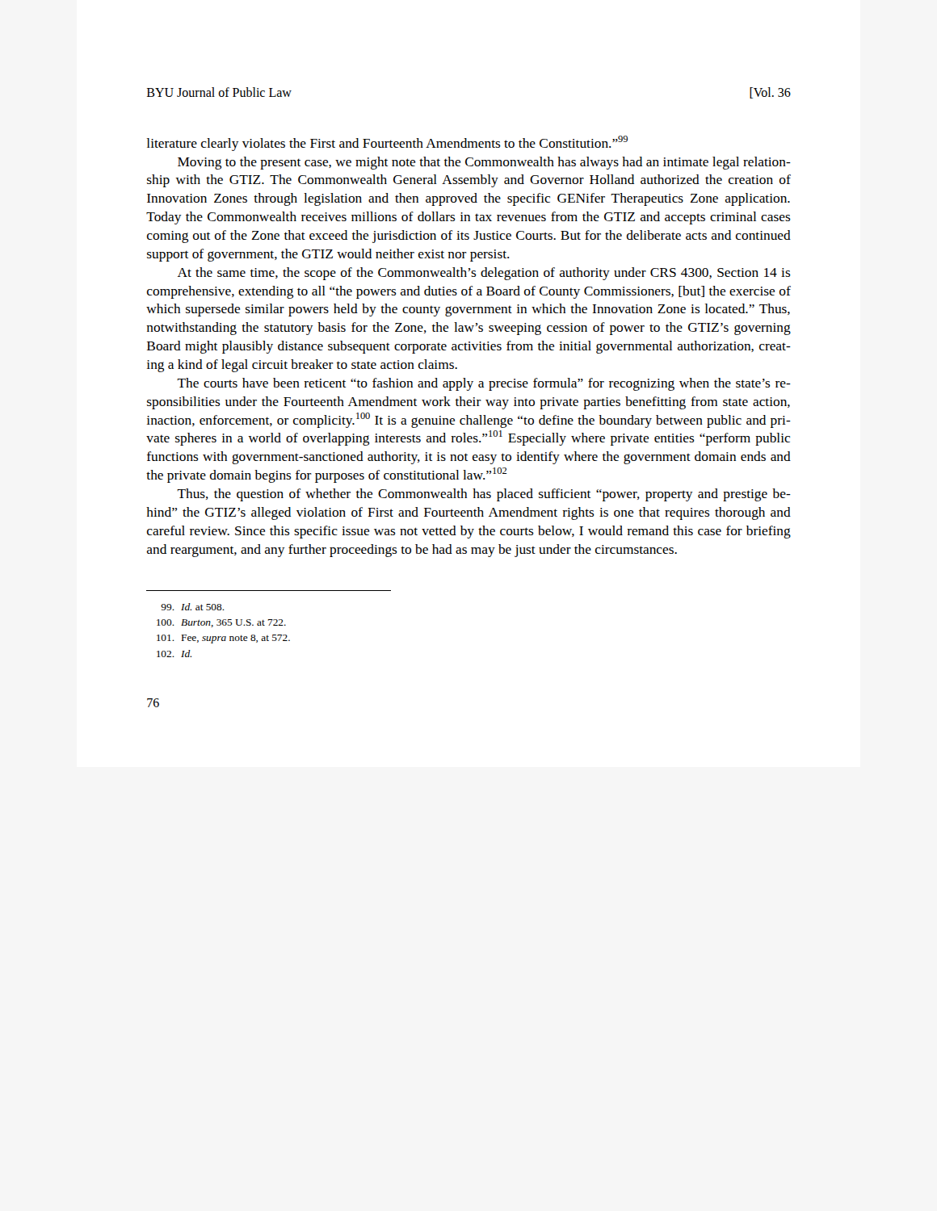BYU Journal of Public Law [Vol. 36
literature clearly violates the First and Fourteenth Amendments to the Constitution.”99
Moving to the present case, we might note that the Commonwealth has always had an intimate legal relationship with the GTIZ. The Commonwealth General Assembly and Governor Holland authorized the creation of Innovation Zones through legislation and then approved the specific GENifer Therapeutics Zone application. Today the Commonwealth receives millions of dollars in tax revenues from the GTIZ and accepts criminal cases coming out of the Zone that exceed the jurisdiction of its Justice Courts. But for the deliberate acts and continued support of government, the GTIZ would neither exist nor persist.
At the same time, the scope of the Commonwealth’s delegation of authority under CRS 4300, Section 14 is comprehensive, extending to all “the powers and duties of a Board of County Commissioners, [but] the exercise of which supersede similar powers held by the county government in which the Innovation Zone is located.” Thus, notwithstanding the statutory basis for the Zone, the law’s sweeping cession of power to the GTIZ’s governing Board might plausibly distance subsequent corporate activities from the initial governmental authorization, creating a kind of legal circuit breaker to state action claims.
The courts have been reticent “to fashion and apply a precise formula” for recognizing when the state’s responsibilities under the Fourteenth Amendment work their way into private parties benefitting from state action, inaction, enforcement, or complicity.100 It is a genuine challenge “to define the boundary between public and private spheres in a world of overlapping interests and roles.”101 Especially where private entities “perform public functions with government-sanctioned authority, it is not easy to identify where the government domain ends and the private domain begins for purposes of constitutional law.”102
Thus, the question of whether the Commonwealth has placed sufficient “power, property and prestige behind” the GTIZ’s alleged violation of First and Fourteenth Amendment rights is one that requires thorough and careful review. Since this specific issue was not vetted by the courts below, I would remand this case for briefing and reargument, and any further proceedings to be had as may be just under the circumstances.
99. Id. at 508.
100. Burton, 365 U.S. at 722.
101. Fee, supra note 8, at 572.
102. Id.
76